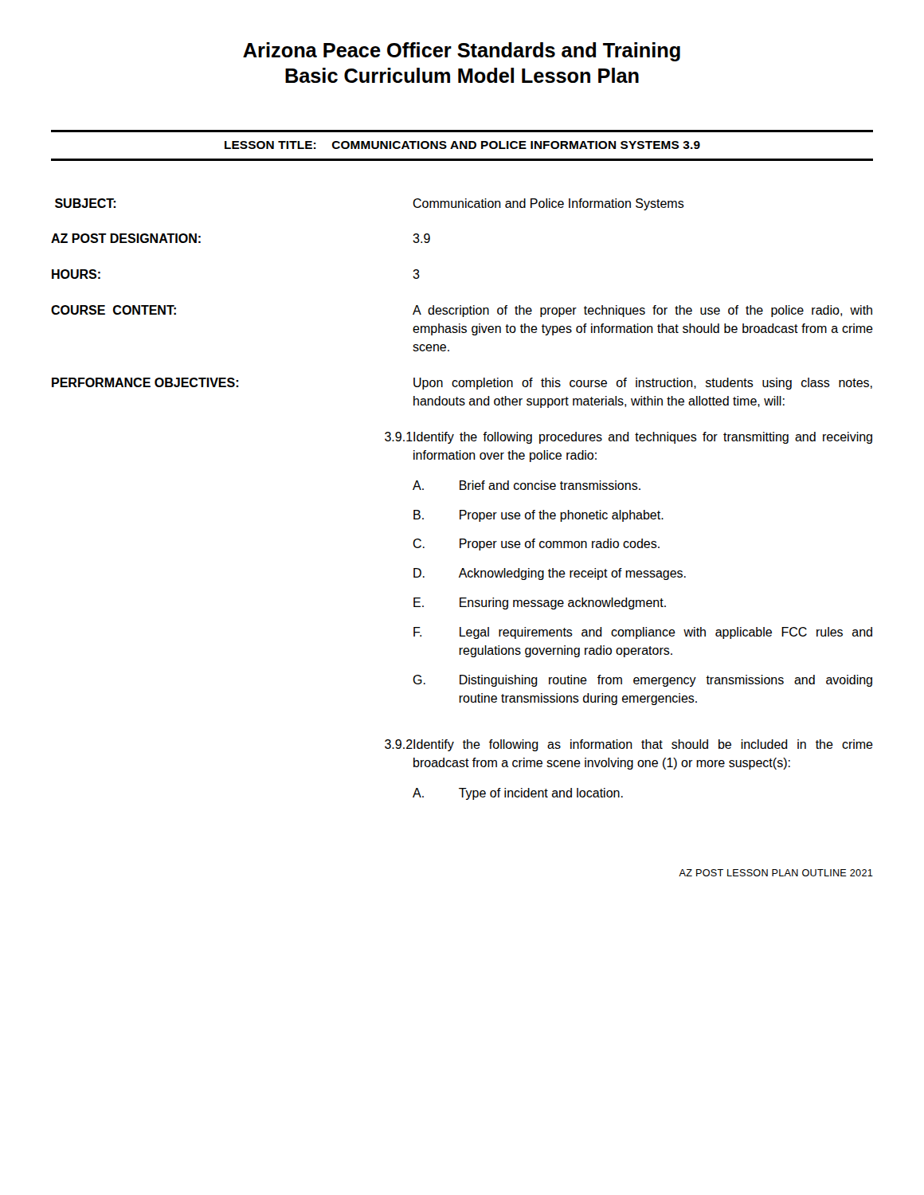Arizona Peace Officer Standards and TrainingBasic Curriculum Model Lesson Plan
LESSON TITLE: COMMUNICATIONS AND POLICE INFORMATION SYSTEMS 3.9
| SUBJECT: | | Communication and Police Information Systems |
| AZ POST DESIGNATION: | | 3.9 |
| HOURS: | | 3 |
| COURSE CONTENT: | | A description of the proper techniques for the use of the police radio, with emphasis given to the types of information that should be broadcast from a crime scene. |
| PERFORMANCE OBJECTIVES: | | Upon completion of this course of instruction, students using class notes, handouts and other support materials, within the allotted time, will: |
| | 3.9.1 | Identify the following procedures and techniques for transmitting and receiving information over the police radio: A. Brief and concise transmissions. B. Proper use of the phonetic alphabet. C. Proper use of common radio codes. D. Acknowledging the receipt of messages. E. Ensuring message acknowledgment. F. Legal requirements and compliance with applicable FCC rules and regulations governing radio operators. G. Distinguishing routine from emergency transmissions and avoiding routine transmissions during emergencies. |
| | 3.9.2 | Identify the following as information that should be included in the crime broadcast from a crime scene involving one (1) or more suspect(s): A. Type of incident and location. |
AZ POST LESSON PLAN OUTLINE 2021